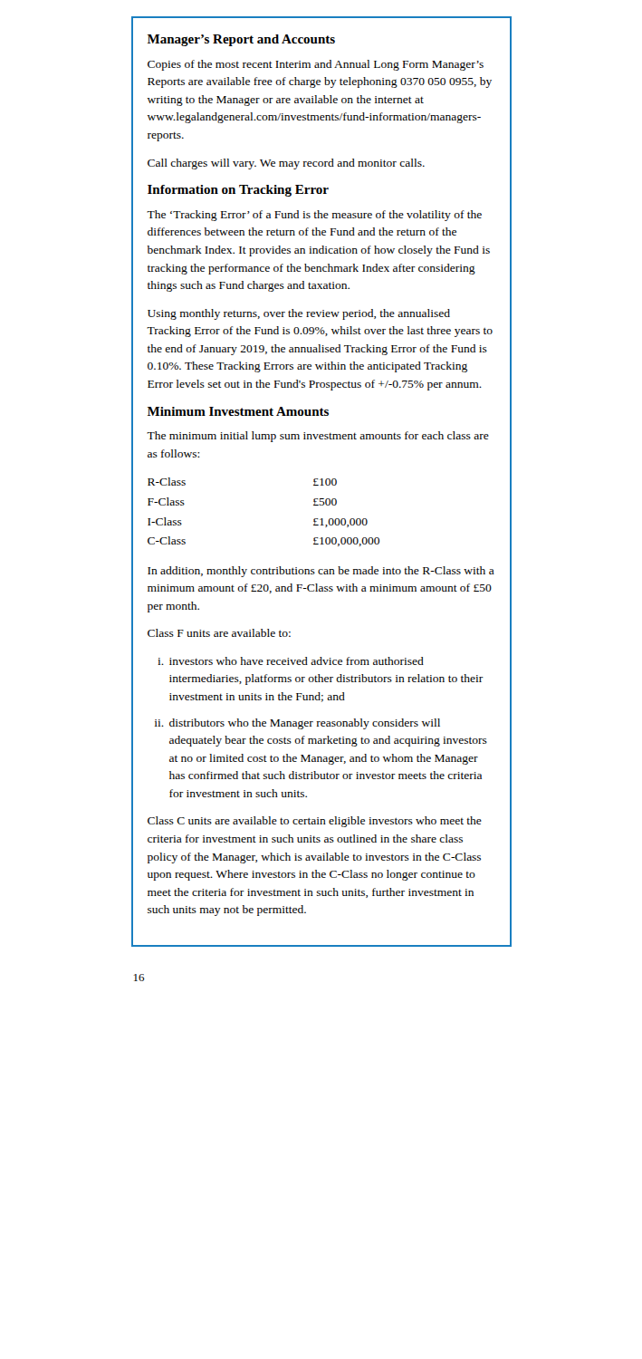Manager’s Report and Accounts
Copies of the most recent Interim and Annual Long Form Manager’s Reports are available free of charge by telephoning 0370 050 0955, by writing to the Manager or are available on the internet at www.legalandgeneral.com/investments/fund-information/managers-reports.
Call charges will vary. We may record and monitor calls.
Information on Tracking Error
The ‘Tracking Error’ of a Fund is the measure of the volatility of the differences between the return of the Fund and the return of the benchmark Index. It provides an indication of how closely the Fund is tracking the performance of the benchmark Index after considering things such as Fund charges and taxation.
Using monthly returns, over the review period, the annualised Tracking Error of the Fund is 0.09%, whilst over the last three years to the end of January 2019, the annualised Tracking Error of the Fund is 0.10%. These Tracking Errors are within the anticipated Tracking Error levels set out in the Fund's Prospectus of +/-0.75% per annum.
Minimum Investment Amounts
The minimum initial lump sum investment amounts for each class are as follows:
| R-Class | £100 |
| F-Class | £500 |
| I-Class | £1,000,000 |
| C-Class | £100,000,000 |
In addition, monthly contributions can be made into the R-Class with a minimum amount of £20, and F-Class with a minimum amount of £50 per month.
Class F units are available to:
investors who have received advice from authorised intermediaries, platforms or other distributors in relation to their investment in units in the Fund; and
distributors who the Manager reasonably considers will adequately bear the costs of marketing to and acquiring investors at no or limited cost to the Manager, and to whom the Manager has confirmed that such distributor or investor meets the criteria for investment in such units.
Class C units are available to certain eligible investors who meet the criteria for investment in such units as outlined in the share class policy of the Manager, which is available to investors in the C-Class upon request. Where investors in the C-Class no longer continue to meet the criteria for investment in such units, further investment in such units may not be permitted.
16